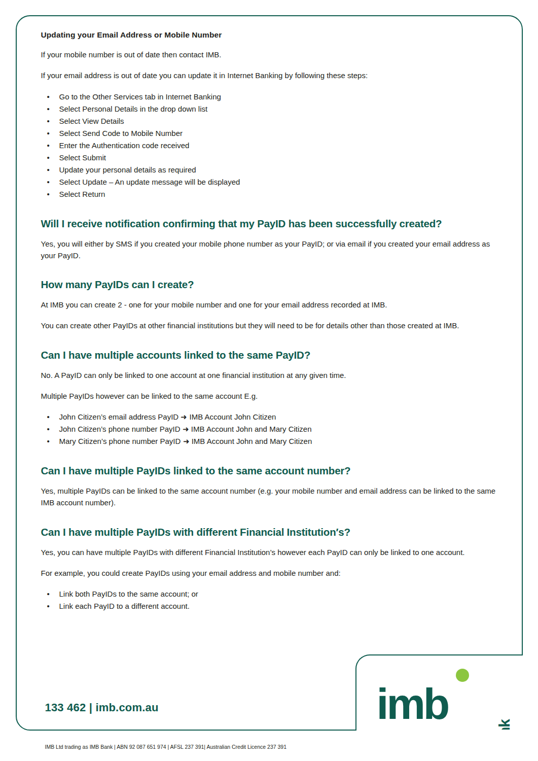Updating your Email Address or Mobile Number
If your mobile number is out of date then contact IMB.
If your email address is out of date you can update it in Internet Banking by following these steps:
Go to the Other Services tab in Internet Banking
Select Personal Details in the drop down list
Select View Details
Select Send Code to Mobile Number
Enter the Authentication code received
Select Submit
Update your personal details as required
Select Update – An update message will be displayed
Select Return
Will I receive notification confirming that my PayID has been successfully created?
Yes, you will either by SMS if you created your mobile phone number as your PayID; or via email if you created your email address as your PayID.
How many PayIDs can I create?
At IMB you can create 2 - one for your mobile number and one for your email address recorded at IMB.
You can create other PayIDs at other financial institutions but they will need to be for details other than those created at IMB.
Can I have multiple accounts linked to the same PayID?
No. A PayID can only be linked to one account at one financial institution at any given time.
Multiple PayIDs however can be linked to the same account E.g.
John Citizen’s email address PayID ➜ IMB Account John Citizen
John Citizen’s phone number PayID ➜ IMB Account John and Mary Citizen
Mary Citizen’s phone number PayID ➜ IMB Account John and Mary Citizen
Can I have multiple PayIDs linked to the same account number?
Yes, multiple PayIDs can be linked to the same account number (e.g. your mobile number and email address can be linked to the same IMB account number).
Can I have multiple PayIDs with different Financial Institution′s?
Yes, you can have multiple PayIDs with different Financial Institution’s however each PayID can only be linked to one account.
For example, you could create PayIDs using your email address and mobile number and:
Link both PayIDs to the same account; or
Link each PayID to a different account.
133 462 | imb.com.au
IMB Ltd trading as IMB Bank | ABN 92 087 651 974 | AFSL 237 391| Australian Credit Licence 237 391
imb
bank